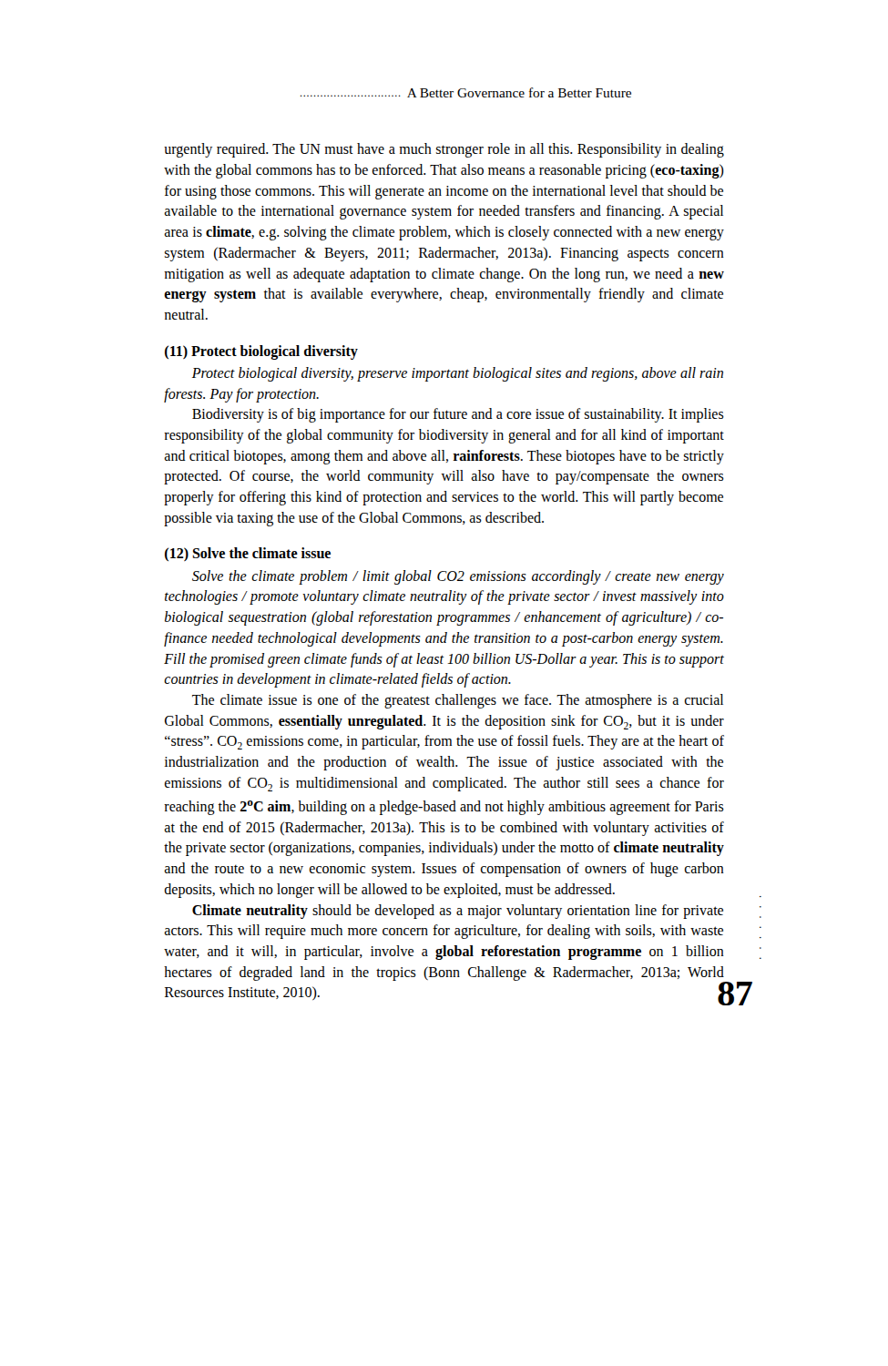.............................. A Better Governance for a Better Future
urgently required. The UN must have a much stronger role in all this. Responsibility in dealing with the global commons has to be enforced. That also means a reasonable pricing (eco-taxing) for using those commons. This will generate an income on the international level that should be available to the international governance system for needed transfers and financing. A special area is climate, e.g. solving the climate problem, which is closely connected with a new energy system (Radermacher & Beyers, 2011; Radermacher, 2013a). Financing aspects concern mitigation as well as adequate adaptation to climate change. On the long run, we need a new energy system that is available everywhere, cheap, environmentally friendly and climate neutral.
(11) Protect biological diversity
Protect biological diversity, preserve important biological sites and regions, above all rain forests. Pay for protection.
Biodiversity is of big importance for our future and a core issue of sustainability. It implies responsibility of the global community for biodiversity in general and for all kind of important and critical biotopes, among them and above all, rainforests. These biotopes have to be strictly protected. Of course, the world community will also have to pay/compensate the owners properly for offering this kind of protection and services to the world. This will partly become possible via taxing the use of the Global Commons, as described.
(12) Solve the climate issue
Solve the climate problem / limit global CO2 emissions accordingly / create new energy technologies / promote voluntary climate neutrality of the private sector / invest massively into biological sequestration (global reforestation programmes / enhancement of agriculture) / co-finance needed technological developments and the transition to a post-carbon energy system. Fill the promised green climate funds of at least 100 billion US-Dollar a year. This is to support countries in development in climate-related fields of action.
The climate issue is one of the greatest challenges we face. The atmosphere is a crucial Global Commons, essentially unregulated. It is the deposition sink for CO2, but it is under “stress”. CO2 emissions come, in particular, from the use of fossil fuels. They are at the heart of industrialization and the production of wealth. The issue of justice associated with the emissions of CO2 is multidimensional and complicated. The author still sees a chance for reaching the 2oC aim, building on a pledge-based and not highly ambitious agreement for Paris at the end of 2015 (Radermacher, 2013a). This is to be combined with voluntary activities of the private sector (organizations, companies, individuals) under the motto of climate neutrality and the route to a new economic system. Issues of compensation of owners of huge carbon deposits, which no longer will be allowed to be exploited, must be addressed.
Climate neutrality should be developed as a major voluntary orientation line for private actors. This will require much more concern for agriculture, for dealing with soils, with waste water, and it will, in particular, involve a global reforestation programme on 1 billion hectares of degraded land in the tropics (Bonn Challenge & Radermacher, 2013a; World Resources Institute, 2010).
. . . . . . .
87